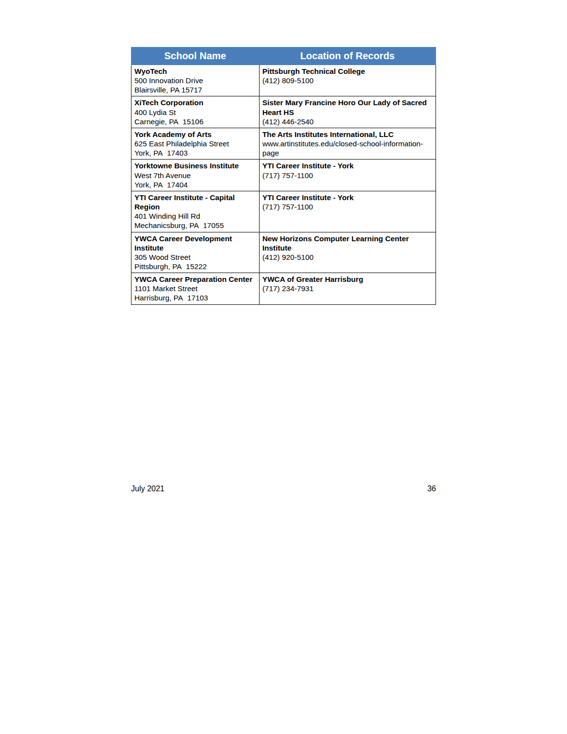| School Name | Location of Records |
| --- | --- |
| WyoTech 500 Innovation Drive Blairsville, PA 15717 | Pittsburgh Technical College (412) 809-5100 |
| XiTech Corporation 400 Lydia St Carnegie, PA 15106 | Sister Mary Francine Horo Our Lady of Sacred Heart HS (412) 446-2540 |
| York Academy of Arts 625 East Philadelphia Street York, PA 17403 | The Arts Institutes International, LLC www.artinstitutes.edu/closed-school-information-page |
| Yorktowne Business Institute West 7th Avenue York, PA 17404 | YTI Career Institute - York (717) 757-1100 |
| YTI Career Institute - Capital Region 401 Winding Hill Rd Mechanicsburg, PA 17055 | YTI Career Institute - York (717) 757-1100 |
| YWCA Career Development Institute 305 Wood Street Pittsburgh, PA 15222 | New Horizons Computer Learning Center Institute (412) 920-5100 |
| YWCA Career Preparation Center 1101 Market Street Harrisburg, PA 17103 | YWCA of Greater Harrisburg (717) 234-7931 |
July 2021 36